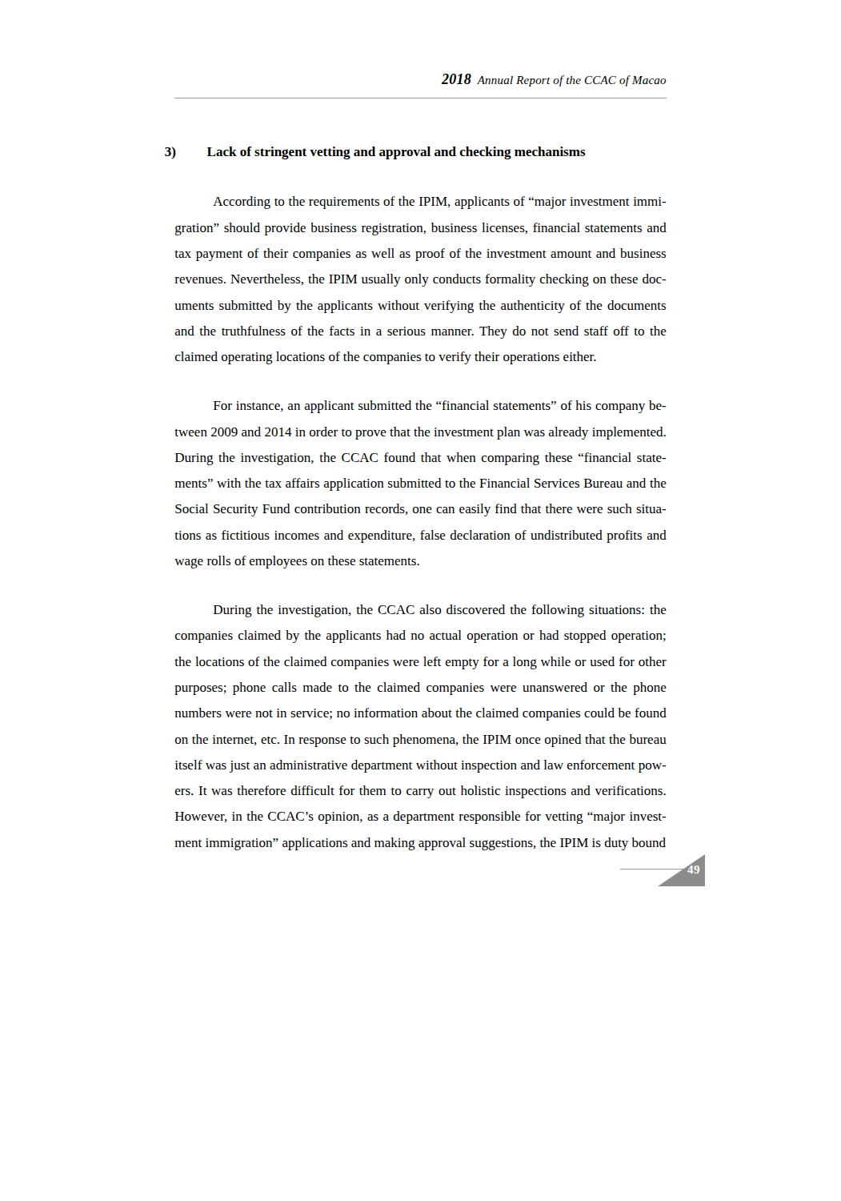2018 Annual Report of the CCAC of Macao
3) Lack of stringent vetting and approval and checking mechanisms
According to the requirements of the IPIM, applicants of “major investment immigration” should provide business registration, business licenses, financial statements and tax payment of their companies as well as proof of the investment amount and business revenues. Nevertheless, the IPIM usually only conducts formality checking on these documents submitted by the applicants without verifying the authenticity of the documents and the truthfulness of the facts in a serious manner. They do not send staff off to the claimed operating locations of the companies to verify their operations either.
For instance, an applicant submitted the “financial statements” of his company between 2009 and 2014 in order to prove that the investment plan was already implemented. During the investigation, the CCAC found that when comparing these “financial statements” with the tax affairs application submitted to the Financial Services Bureau and the Social Security Fund contribution records, one can easily find that there were such situations as fictitious incomes and expenditure, false declaration of undistributed profits and wage rolls of employees on these statements.
During the investigation, the CCAC also discovered the following situations: the companies claimed by the applicants had no actual operation or had stopped operation; the locations of the claimed companies were left empty for a long while or used for other purposes; phone calls made to the claimed companies were unanswered or the phone numbers were not in service; no information about the claimed companies could be found on the internet, etc. In response to such phenomena, the IPIM once opined that the bureau itself was just an administrative department without inspection and law enforcement powers. It was therefore difficult for them to carry out holistic inspections and verifications. However, in the CCAC’s opinion, as a department responsible for vetting “major investment immigration” applications and making approval suggestions, the IPIM is duty bound
49